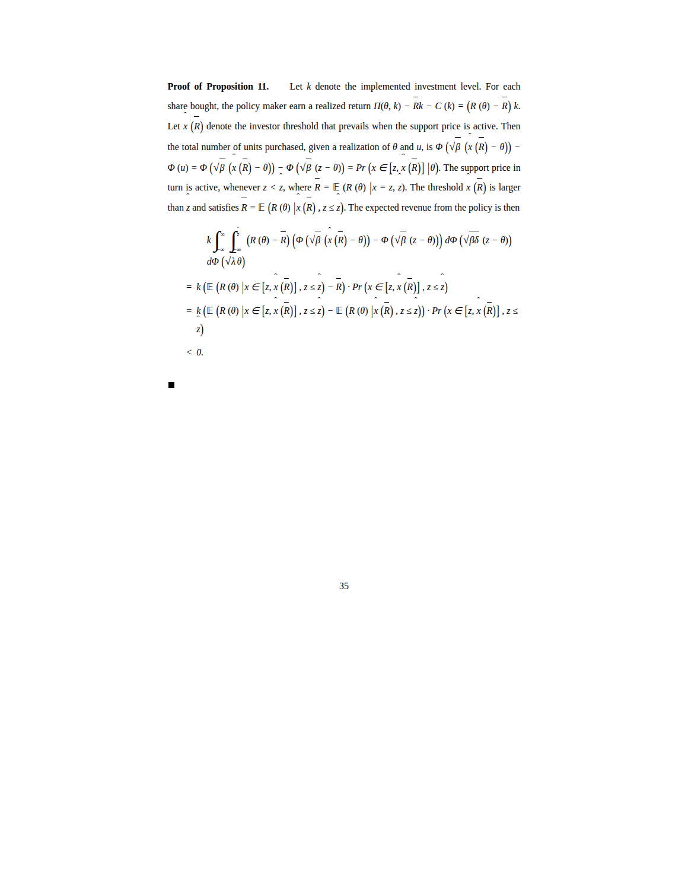Proof of Proposition 11. Let k denote the implemented investment level. For each share bought, the policy maker earn a realized return Π(θ, k) − Rk − C (k) = (R (θ) − R) k. Let x (R) denote the investor threshold that prevails when the support price is active. Then the total number of units purchased, given a realization of θ and u, is Φ (β (x (R) − θ)) − Φ (u) = Φ (β (x (R) − θ)) − Φ (β (z − θ)) = Pr (x ∈ [z, x (R)] |θ). The support price in turn is active, whenever z < z, where R = 𝔼 (R (θ) |x = z, z). The threshold x (R) is larger than z and satisfies R = 𝔼 (R (θ) |x (R) , z ≤ z). The expected revenue from the policy is then
k ∫∞−∞ ∫z−∞ (R (θ) − R) (Φ (β (x (R) − θ)) − Φ (β (z − θ))) dΦ (βδ (z − θ)) dΦ (λθ)
=
k (𝔼 (R (θ) |x ∈ [z, x (R)] , z ≤ z) − R) · Pr (x ∈ [z, x (R)] , z ≤ z)
=
k (𝔼 (R (θ) |x ∈ [z, x (R)] , z ≤ z) − 𝔼 (R (θ) |x (R) , z ≤ z)) · Pr (x ∈ [z, x (R)] , z ≤ z)
<
0.
35